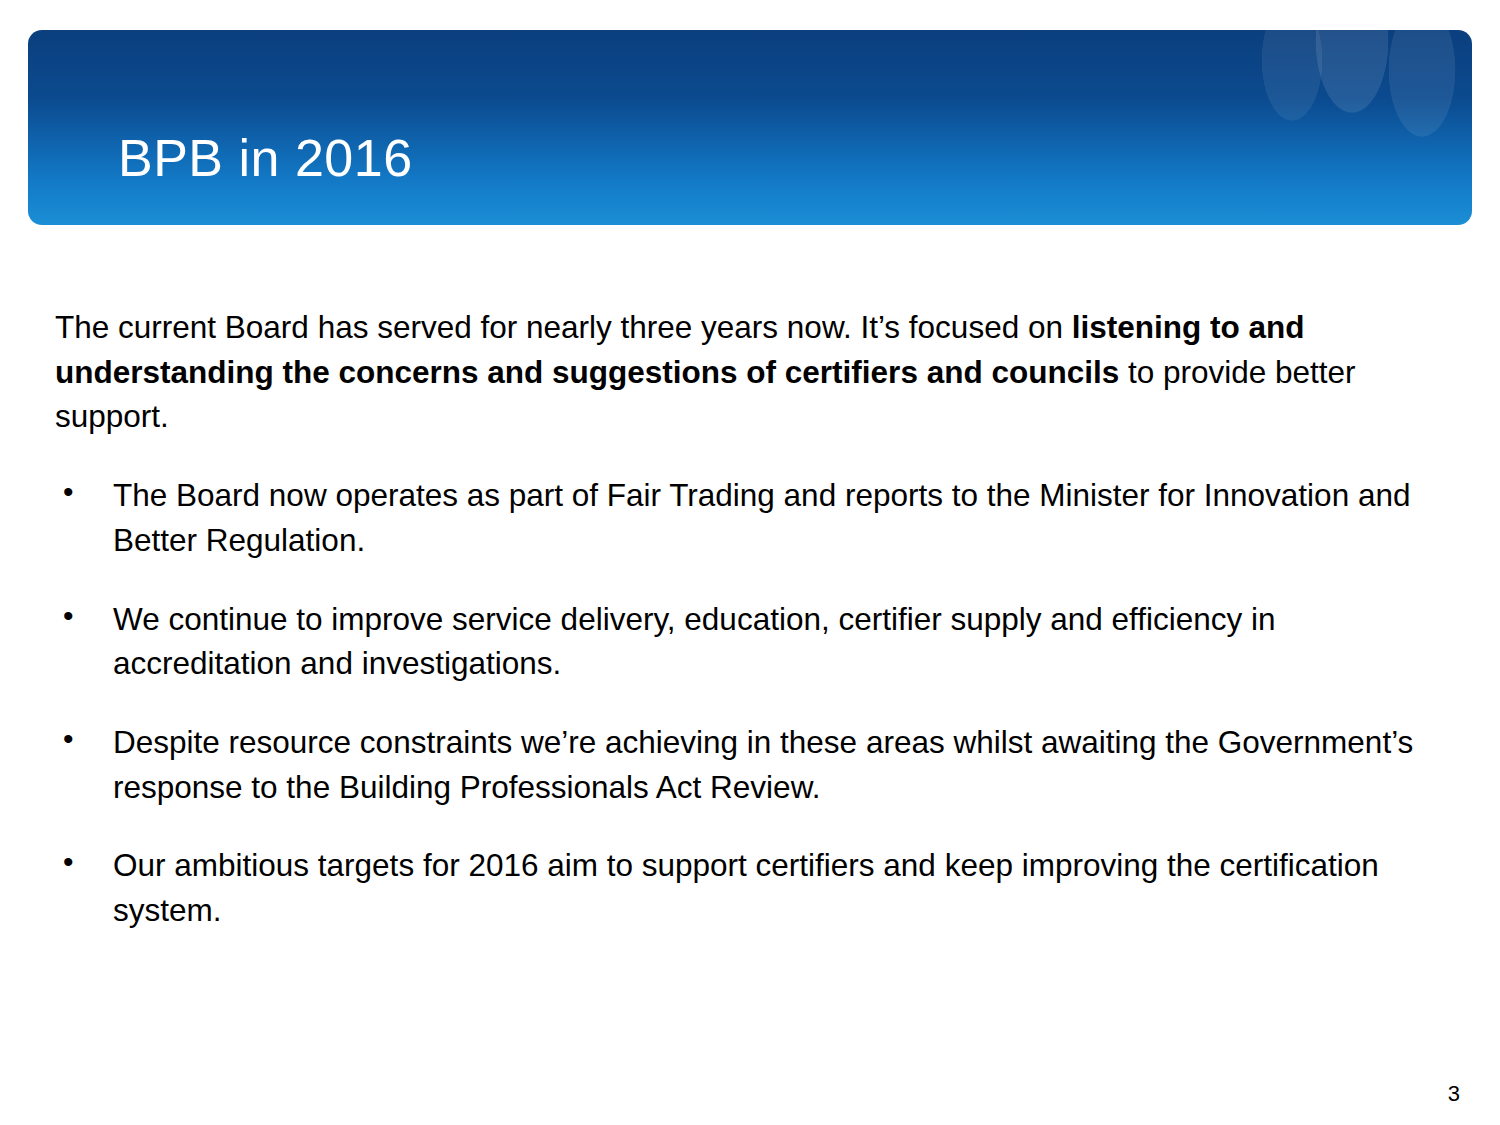BPB in 2016
The current Board has served for nearly three years now. It’s focused on listening to and understanding the concerns and suggestions of certifiers and councils to provide better support.
The Board now operates as part of Fair Trading and reports to the Minister for Innovation and Better Regulation.
We continue to improve service delivery, education, certifier supply and efficiency in accreditation and investigations.
Despite resource constraints we’re achieving in these areas whilst awaiting the Government’s response to the Building Professionals Act Review.
Our ambitious targets for 2016 aim to support certifiers and keep improving the certification system.
3